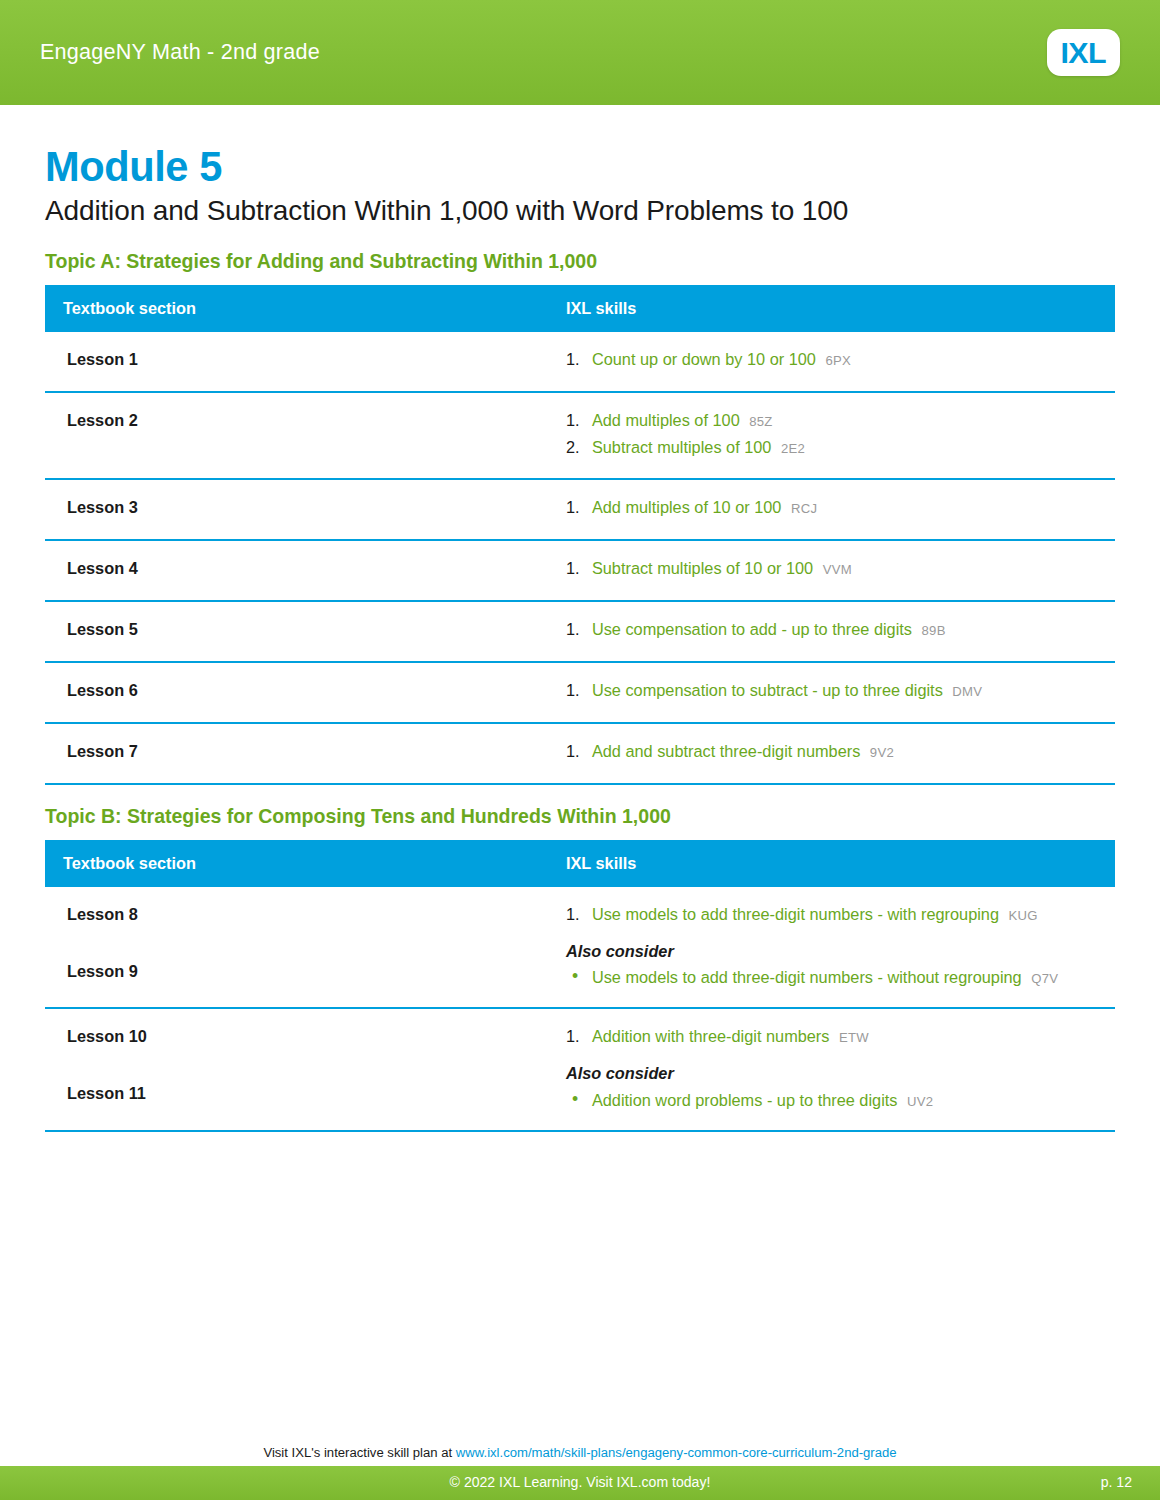EngageNY Math - 2nd grade
IXL
Module 5
Addition and Subtraction Within 1,000 with Word Problems to 100
Topic A: Strategies for Adding and Subtracting Within 1,000
| Textbook section | IXL skills |
| --- | --- |
| Lesson 1 | Count up or down by 10 or 100 6PX |
| Lesson 2 | Add multiples of 100 85Z Subtract multiples of 100 2E2 |
| Lesson 3 | Add multiples of 10 or 100 RCJ |
| Lesson 4 | Subtract multiples of 10 or 100 VVM |
| Lesson 5 | Use compensation to add - up to three digits 89B |
| Lesson 6 | Use compensation to subtract - up to three digits DMV |
| Lesson 7 | Add and subtract three-digit numbers 9V2 |
Topic B: Strategies for Composing Tens and Hundreds Within 1,000
| Textbook section | IXL skills |
| --- | --- |
| Lesson 8 Lesson 9 | Use models to add three-digit numbers - with regrouping KUG Also consider Use models to add three-digit numbers - without regrouping Q7V |
| Lesson 10 Lesson 11 | Addition with three-digit numbers ETW Also consider Addition word problems - up to three digits UV2 |
Visit IXL's interactive skill plan at www.ixl.com/math/skill-plans/engageny-common-core-curriculum-2nd-grade
© 2022 IXL Learning. Visit IXL.com today! p. 12